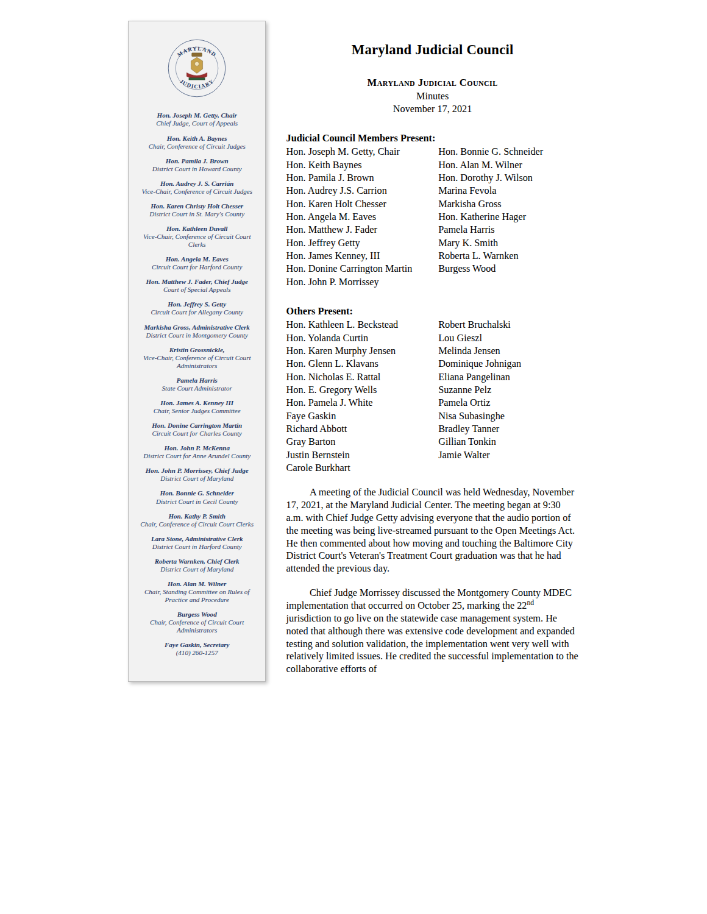MARYLAND JUDICIARY
Hon. Joseph M. Getty, Chair Chief Judge, Court of Appeals
Hon. Keith A. Baynes Chair, Conference of Circuit Judges
Hon. Pamila J. Brown District Court in Howard County
Hon. Audrey J. S. Carrián Vice-Chair, Conference of Circuit Judges
Hon. Karen Christy Holt Chesser District Court in St. Mary's County
Hon. Kathleen Duvall Vice-Chair, Conference of Circuit Court Clerks
Hon. Angela M. Eaves Circuit Court for Harford County
Hon. Matthew J. Fader, Chief Judge Court of Special Appeals
Hon. Jeffrey S. Getty Circuit Court for Allegany County
Markisha Gross, Administrative Clerk District Court in Montgomery County
Kristin Grossnickle, Vice-Chair, Conference of Circuit Court Administrators
Pamela Harris State Court Administrator
Hon. James A. Kenney III Chair, Senior Judges Committee
Hon. Donine Carrington Martin Circuit Court for Charles County
Hon. John P. McKenna District Court for Anne Arundel County
Hon. John P. Morrissey, Chief Judge District Court of Maryland
Hon. Bonnie G. Schneider District Court in Cecil County
Hon. Kathy P. Smith Chair, Conference of Circuit Court Clerks
Lara Stone, Administrative Clerk District Court in Harford County
Roberta Warnken, Chief Clerk District Court of Maryland
Hon. Alan M. Wilner Chair, Standing Committee on Rules of Practice and Procedure
Burgess Wood Chair, Conference of Circuit Court Administrators
Faye Gaskin, Secretary(410) 260-1257
Maryland Judicial Council
Maryland Judicial Council
Minutes
November 17, 2021
Judicial Council Members Present:
| Hon. Joseph M. Getty, Chair | Hon. Bonnie G. Schneider |
| Hon. Keith Baynes | Hon. Alan M. Wilner |
| Hon. Pamila J. Brown | Hon. Dorothy J. Wilson |
| Hon. Audrey J.S. Carrion | Marina Fevola |
| Hon. Karen Holt Chesser | Markisha Gross |
| Hon. Angela M. Eaves | Hon. Katherine Hager |
| Hon. Matthew J. Fader | Pamela Harris |
| Hon. Jeffrey Getty | Mary K. Smith |
| Hon. James Kenney, III | Roberta L. Warnken |
| Hon. Donine Carrington Martin | Burgess Wood |
| Hon. John P. Morrissey | |
Others Present:
| Hon. Kathleen L. Beckstead | Robert Bruchalski |
| Hon. Yolanda Curtin | Lou Gieszl |
| Hon. Karen Murphy Jensen | Melinda Jensen |
| Hon. Glenn L. Klavans | Dominique Johnigan |
| Hon. Nicholas E. Rattal | Eliana Pangelinan |
| Hon. E. Gregory Wells | Suzanne Pelz |
| Hon. Pamela J. White | Pamela Ortiz |
| Faye Gaskin | Nisa Subasinghe |
| Richard Abbott | Bradley Tanner |
| Gray Barton | Gillian Tonkin |
| Justin Bernstein | Jamie Walter |
| Carole Burkhart | |
A meeting of the Judicial Council was held Wednesday, November 17, 2021, at the Maryland Judicial Center. The meeting began at 9:30 a.m. with Chief Judge Getty advising everyone that the audio portion of the meeting was being live-streamed pursuant to the Open Meetings Act. He then commented about how moving and touching the Baltimore City District Court's Veteran's Treatment Court graduation was that he had attended the previous day.
Chief Judge Morrissey discussed the Montgomery County MDEC implementation that occurred on October 25, marking the 22nd jurisdiction to go live on the statewide case management system. He noted that although there was extensive code development and expanded testing and solution validation, the implementation went very well with relatively limited issues. He credited the successful implementation to the collaborative efforts of